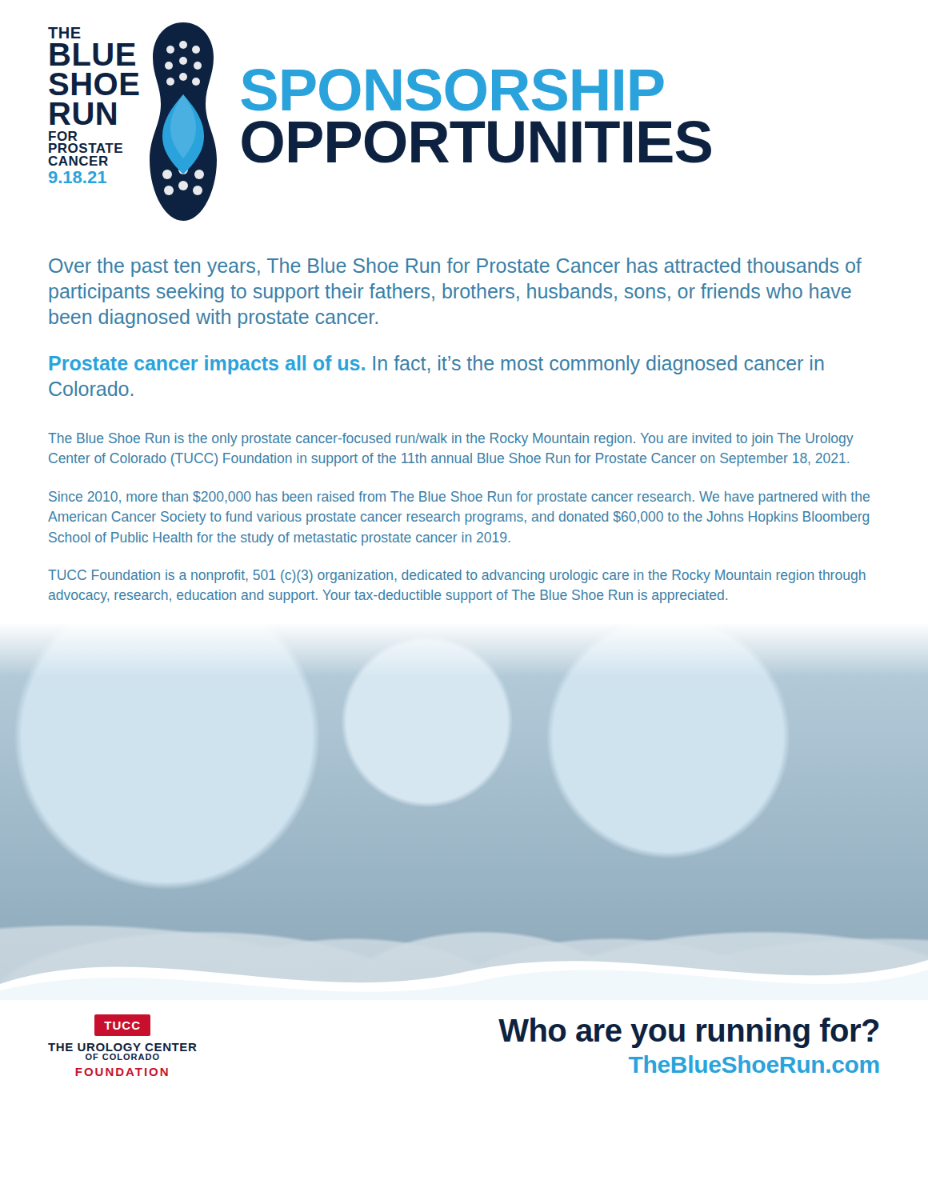The Blue Shoe Run For Prostate Cancer 9.18.21
Sponsorship Opportunities
Over the past ten years, The Blue Shoe Run for Prostate Cancer has attracted thousands of participants seeking to support their fathers, brothers, husbands, sons, or friends who have been diagnosed with prostate cancer.
Prostate cancer impacts all of us. In fact, it’s the most commonly diagnosed cancer in Colorado.
The Blue Shoe Run is the only prostate cancer-focused run/walk in the Rocky Mountain region. You are invited to join The Urology Center of Colorado (TUCC) Foundation in support of the 11th annual Blue Shoe Run for Prostate Cancer on September 18, 2021.
Since 2010, more than $200,000 has been raised from The Blue Shoe Run for prostate cancer research. We have partnered with the American Cancer Society to fund various prostate cancer research programs, and donated $60,000 to the Johns Hopkins Bloomberg School of Public Health for the study of metastatic prostate cancer in 2019.
TUCC Foundation is a nonprofit, 501 (c)(3) organization, dedicated to advancing urologic care in the Rocky Mountain region through advocacy, research, education and support. Your tax-deductible support of The Blue Shoe Run is appreciated.
TUCC The Urology Centerof Colorado Foundation
Who are you running for?
TheBlueShoeRun.com